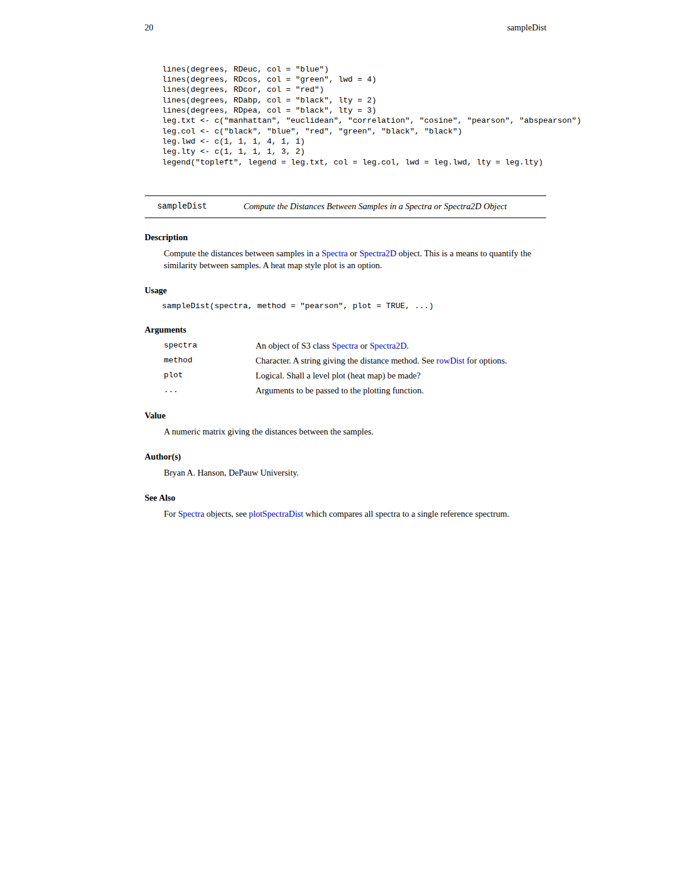20 sampleDist
lines(degrees, RDeuc, col = "blue")
lines(degrees, RDcos, col = "green", lwd = 4)
lines(degrees, RDcor, col = "red")
lines(degrees, RDabp, col = "black", lty = 2)
lines(degrees, RDpea, col = "black", lty = 3)
leg.txt <- c("manhattan", "euclidean", "correlation", "cosine", "pearson", "abspearson")
leg.col <- c("black", "blue", "red", "green", "black", "black")
leg.lwd <- c(1, 1, 1, 4, 1, 1)
leg.lty <- c(1, 1, 1, 1, 3, 2)
legend("topleft", legend = leg.txt, col = leg.col, lwd = leg.lwd, lty = leg.lty)
| sampleDist | Compute the Distances Between Samples in a Spectra or Spectra2D Object |
Description
Compute the distances between samples in a Spectra or Spectra2D object. This is a means to quantify the similarity between samples. A heat map style plot is an option.
Usage
sampleDist(spectra, method = "pearson", plot = TRUE, ...)
Arguments
spectra
An object of S3 class Spectra or Spectra2D.
method
Character. A string giving the distance method. See rowDist for options.
plot
Logical. Shall a level plot (heat map) be made?
...
Arguments to be passed to the plotting function.
Value
A numeric matrix giving the distances between the samples.
Author(s)
Bryan A. Hanson, DePauw University.
See Also
For Spectra objects, see plotSpectraDist which compares all spectra to a single reference spectrum.